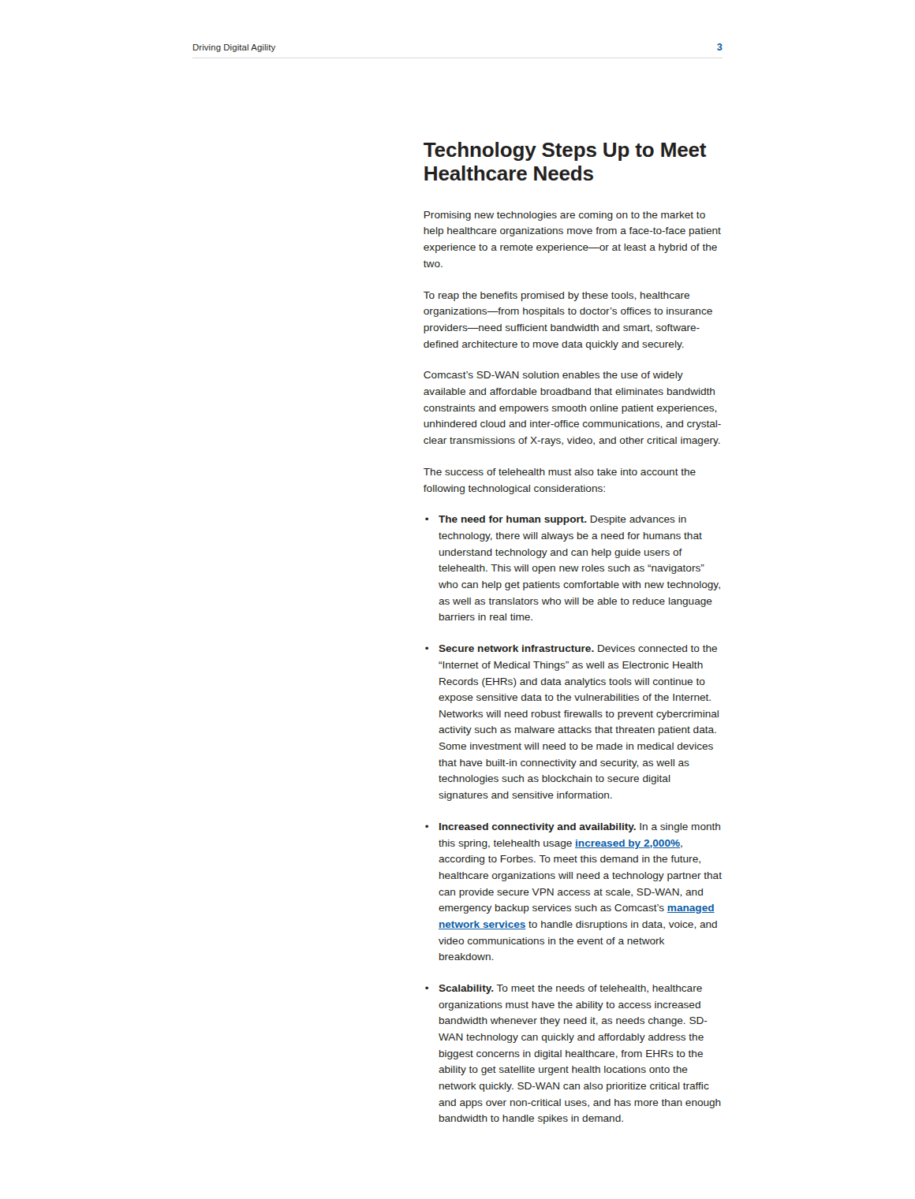Driving Digital Agility 3
Technology Steps Up to Meet
Healthcare Needs
Promising new technologies are coming on to the market to help healthcare organizations move from a face-to-face patient experience to a remote experience—or at least a hybrid of the two.
To reap the benefits promised by these tools, healthcare organizations—from hospitals to doctor’s offices to insurance providers—need sufficient bandwidth and smart, software-defined architecture to move data quickly and securely.
Comcast’s SD-WAN solution enables the use of widely available and affordable broadband that eliminates bandwidth constraints and empowers smooth online patient experiences, unhindered cloud and inter-office communications, and crystal-clear transmissions of X-rays, video, and other critical imagery.
The success of telehealth must also take into account the following technological considerations:
The need for human support. Despite advances in technology, there will always be a need for humans that understand technology and can help guide users of telehealth. This will open new roles such as “navigators” who can help get patients comfortable with new technology, as well as translators who will be able to reduce language barriers in real time.
Secure network infrastructure. Devices connected to the “Internet of Medical Things” as well as Electronic Health Records (EHRs) and data analytics tools will continue to expose sensitive data to the vulnerabilities of the Internet. Networks will need robust firewalls to prevent cybercriminal activity such as malware attacks that threaten patient data. Some investment will need to be made in medical devices that have built-in connectivity and security, as well as technologies such as blockchain to secure digital signatures and sensitive information.
Increased connectivity and availability. In a single month this spring, telehealth usage increased by 2,000%, according to Forbes. To meet this demand in the future, healthcare organizations will need a technology partner that can provide secure VPN access at scale, SD-WAN, and emergency backup services such as Comcast’s managed network services to handle disruptions in data, voice, and video communications in the event of a network breakdown.
Scalability. To meet the needs of telehealth, healthcare organizations must have the ability to access increased bandwidth whenever they need it, as needs change. SD-WAN technology can quickly and affordably address the biggest concerns in digital healthcare, from EHRs to the ability to get satellite urgent health locations onto the network quickly. SD-WAN can also prioritize critical traffic and apps over non-critical uses, and has more than enough bandwidth to handle spikes in demand.